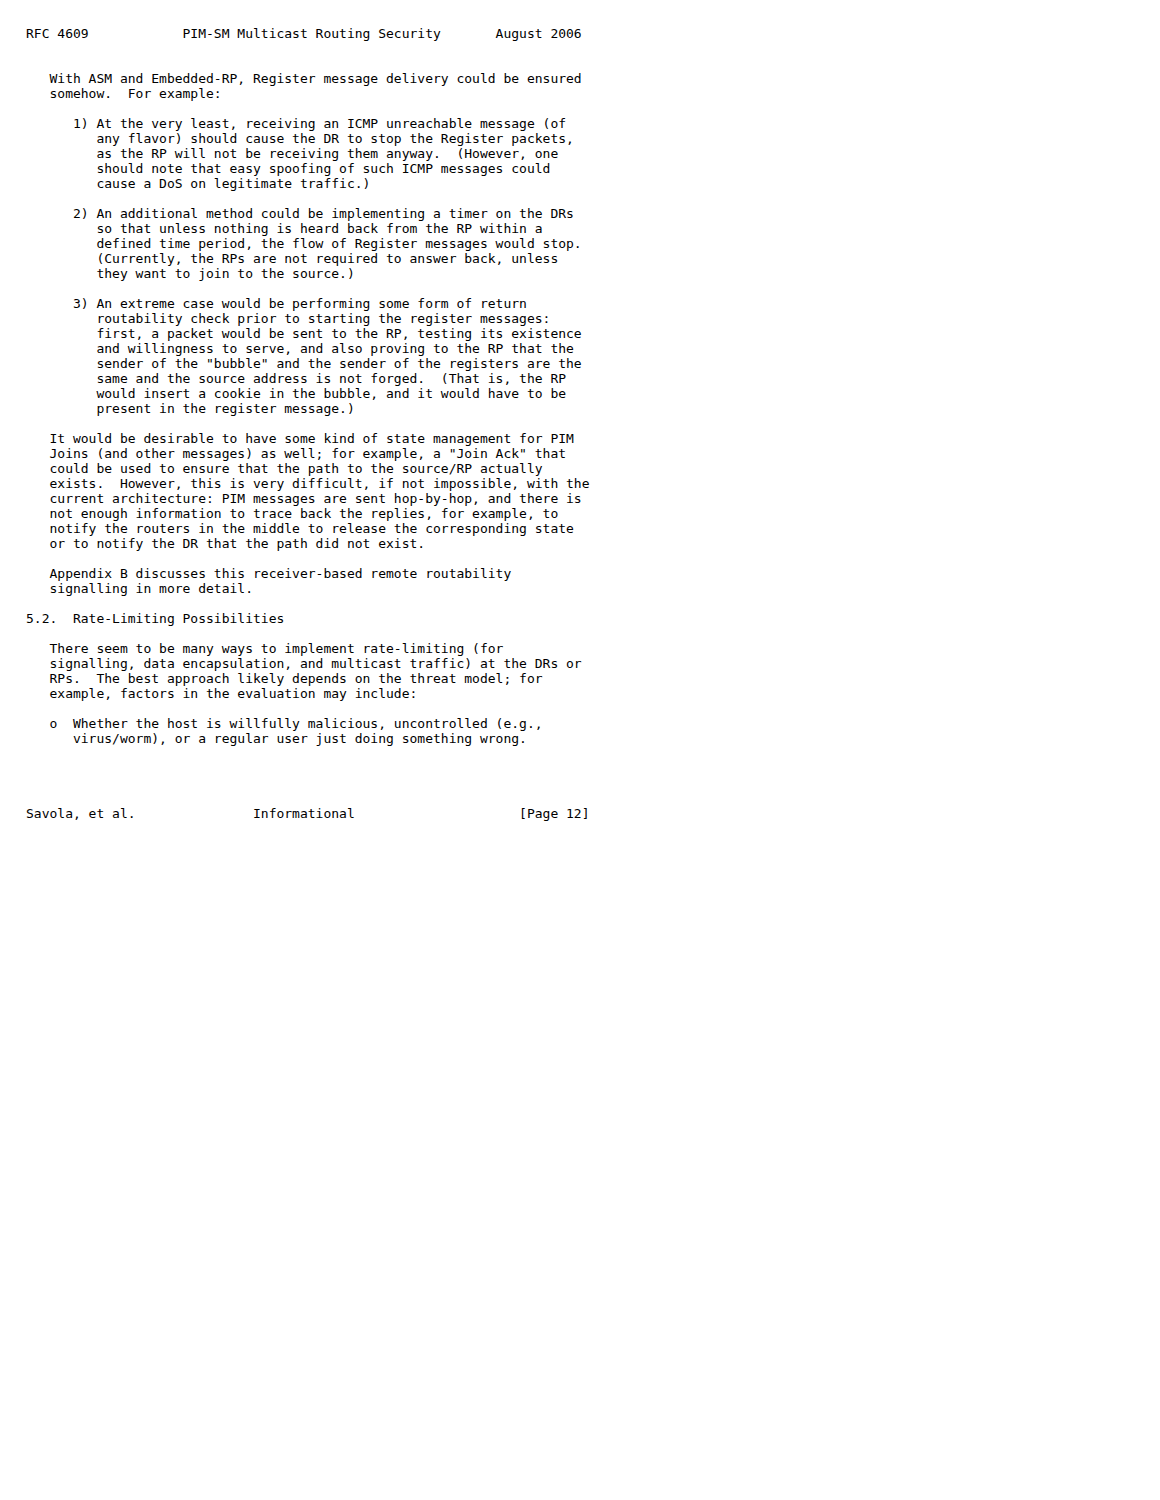RFC 4609 PIM-SM Multicast Routing Security August 2006 With ASM and Embedded-RP, Register message delivery could be ensured somehow. For example: 1) At the very least, receiving an ICMP unreachable message (of any flavor) should cause the DR to stop the Register packets, as the RP will not be receiving them anyway. (However, one should note that easy spoofing of such ICMP messages could cause a DoS on legitimate traffic.) 2) An additional method could be implementing a timer on the DRs so that unless nothing is heard back from the RP within a defined time period, the flow of Register messages would stop. (Currently, the RPs are not required to answer back, unless they want to join to the source.) 3) An extreme case would be performing some form of return routability check prior to starting the register messages: first, a packet would be sent to the RP, testing its existence and willingness to serve, and also proving to the RP that the sender of the "bubble" and the sender of the registers are the same and the source address is not forged. (That is, the RP would insert a cookie in the bubble, and it would have to be present in the register message.) It would be desirable to have some kind of state management for PIM Joins (and other messages) as well; for example, a "Join Ack" that could be used to ensure that the path to the source/RP actually exists. However, this is very difficult, if not impossible, with the current architecture: PIM messages are sent hop-by-hop, and there is not enough information to trace back the replies, for example, to notify the routers in the middle to release the corresponding state or to notify the DR that the path did not exist. Appendix B discusses this receiver-based remote routability signalling in more detail. 5.2. Rate-Limiting Possibilities There seem to be many ways to implement rate-limiting (for signalling, data encapsulation, and multicast traffic) at the DRs or RPs. The best approach likely depends on the threat model; for example, factors in the evaluation may include: o Whether the host is willfully malicious, uncontrolled (e.g., virus/worm), or a regular user just doing something wrong. Savola, et al. Informational [Page 12]